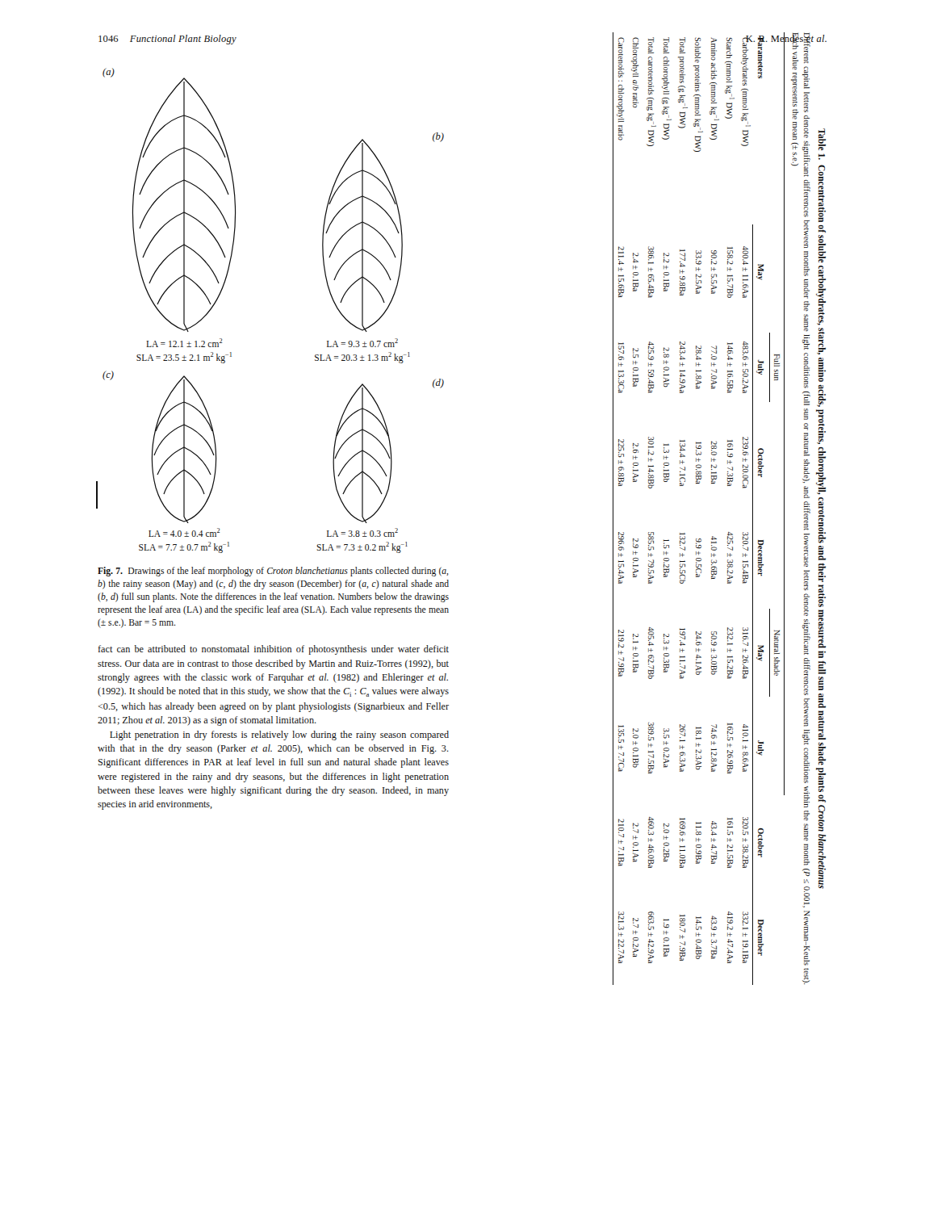1046 Functional Plant Biology
K. R. Mendes et al.
(a)
LA = 12.1 ± 1.2 cm2
SLA = 23.5 ± 2.1 m2 kg−1
(b)
LA = 9.3 ± 0.7 cm2
SLA = 20.3 ± 1.3 m2 kg−1
(c)
LA = 4.0 ± 0.4 cm2
SLA = 7.7 ± 0.7 m2 kg−1
(d)
LA = 3.8 ± 0.3 cm2
SLA = 7.3 ± 0.2 m2 kg−1
Fig. 7. Drawings of the leaf morphology of Croton blanchetianus plants collected during (a, b) the rainy season (May) and (c, d) the dry season (December) for (a, c) natural shade and (b, d) full sun plants. Note the differences in the leaf venation. Numbers below the drawings represent the leaf area (LA) and the specific leaf area (SLA). Each value represents the mean (± s.e.). Bar = 5 mm.
fact can be attributed to nonstomatal inhibition of photosynthesis under water deficit stress. Our data are in contrast to those described by Martin and Ruiz-Torres (1992), but strongly agrees with the classic work of Farquhar et al. (1982) and Ehleringer et al. (1992). It should be noted that in this study, we show that the Ci : Ca values were always <0.5, which has already been agreed on by plant physiologists (Signarbieux and Feller 2011; Zhou et al. 2013) as a sign of stomatal limitation.
Light penetration in dry forests is relatively low during the rainy season compared with that in the dry season (Parker et al. 2005), which can be observed in Fig. 3. Significant differences in PAR at leaf level in full sun and natural shade plant leaves were registered in the rainy and dry seasons, but the differences in light penetration between these leaves were highly significant during the dry season. Indeed, in many species in arid environments,
Table 1. Concentration of soluble carbohydrates, starch, amino acids, proteins, chlorophyll, carotenoids and their ratios measured in full sun and natural shade plants of Croton blanchetianus
Different capital letters denote significant differences between months under the same light conditions (full sun or natural shade), and different lowercase letters denote significant differences between light conditions within the same month (P ≤ 0.001, Newman–Keuls test). Each value represents the mean (± s.e.)
| Parameters | Full sun | Natural shade |
| --- | --- | --- |
| May | July | October | December | May | July | October | December |
| Carbohydrates (mmol kg −1 DW) | 400.4 ± 11.6Aa | 483.6 ± 50.2Aa | 239.6 ± 20.0Ca | 320.7 ± 15.4Ba | 316.7 ± 26.4Ba | 410.1 ± 8.6Aa | 320.5 ± 38.2Ba | 332.1 ± 19.1Ba |
| Starch (mmol kg −1 DW) | 158.2 ± 15.7Bb | 146.4 ± 16.5Ba | 161.9 ± 7.3Ba | 425.7 ± 38.2Aa | 232.1 ± 15.2Ba | 162.5 ± 26.9Ba | 161.5 ± 21.5Ba | 419.2 ± 47.4Aa |
| Amino acids (mmol kg −1 DW) | 90.2 ± 5.5Aa | 77.0 ± 7.0Aa | 28.0 ± 2.1Ba | 41.0 ± 3.6Ba | 50.9 ± 3.0Bb | 74.6 ± 12.8Aa | 43.4 ± 4.7Ba | 43.9 ± 3.7Ba |
| Soluble proteins (mmol kg −1 DW) | 33.9 ± 2.5Aa | 28.4 ± 1.8Aa | 19.3 ± 0.8Ba | 9.9 ± 0.5Ca | 24.6 ± 4.1Ab | 18.1 ± 2.3Ab | 11.8 ± 0.9Ba | 14.5 ± 0.4Bb |
| Total proteins (g kg −1 DW) | 177.4 ± 9.8Ba | 243.4 ± 14.9Aa | 134.4 ± 7.1Ca | 132.7 ± 15.5Cb | 197.4 ± 11.7Aa | 267.1 ± 6.3Aa | 169.6 ± 11.0Ba | 180.7 ± 7.9Ba |
| Total chlorophyll (g kg −1 DW) | 2.2 ± 0.1Ba | 2.8 ± 0.1Ab | 1.3 ± 0.1Bb | 1.5 ± 0.2Ba | 2.3 ± 0.3Ba | 3.5 ± 0.2Aa | 2.0 ± 0.2Ba | 1.9 ± 0.1Ba |
| Total carotenoids (mg kg −1 DW) | 386.1 ± 65.4Ba | 425.9 ± 59.4Ba | 301.2 ± 14.8Bb | 585.5 ± 79.5Aa | 405.4 ± 62.7Bb | 389.5 ± 17.5Ba | 460.3 ± 46.0Ba | 663.5 ± 42.9Aa |
| Chlorophyll a / b ratio | 2.4 ± 0.1Ba | 2.5 ± 0.1Ba | 2.6 ± 0.1Aa | 2.9 ± 0.1Aa | 2.1 ± 0.1Ba | 2.0 ± 0.1Bb | 2.7 ± 0.1Aa | 2.7 ± 0.2Aa |
| Carotenoids : chlorophyll ratio | 211.4 ± 15.6Ba | 157.6 ± 13.3Ca | 225.5 ± 6.8Ba | 296.6 ± 15.4Aa | 219.2 ± 7.9Ba | 135.5 ± 7.7Ca | 210.7 ± 7.1Ba | 321.3 ± 22.7Aa |